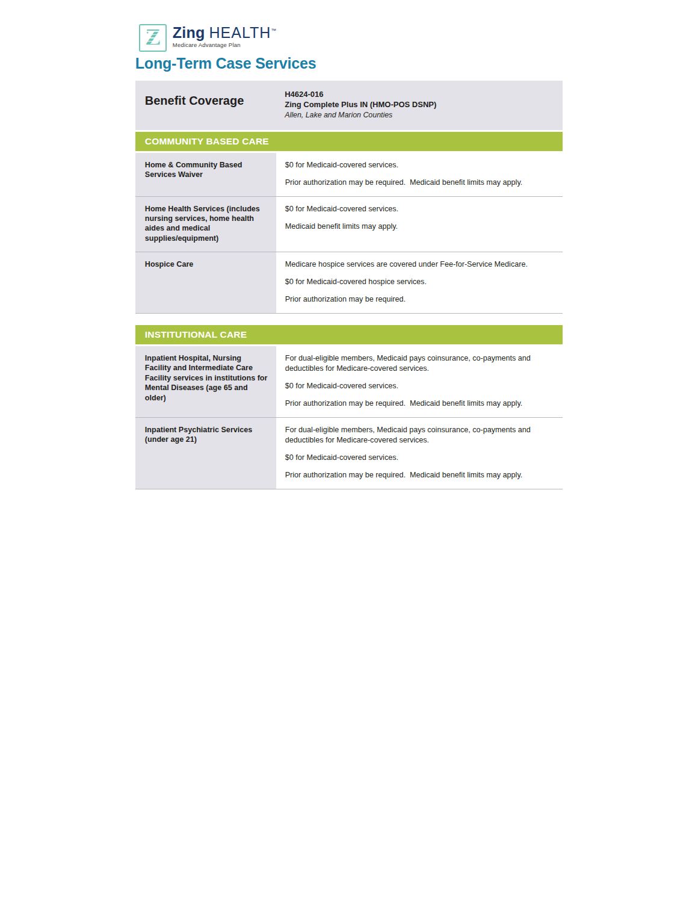Zing HEALTH™
Medicare Advantage Plan
Long-Term Case Services
| Benefit Coverage | H4624-016 Zing Complete Plus IN (HMO-POS DSNP) Allen, Lake and Marion Counties |
| COMMUNITY BASED CARE |
| Home & Community Based Services Waiver | $0 for Medicaid-covered services. Prior authorization may be required. Medicaid benefit limits may apply. |
| Home Health Services (includes nursing services, home health aides and medical supplies/equipment) | $0 for Medicaid-covered services. Medicaid benefit limits may apply. |
| Hospice Care | Medicare hospice services are covered under Fee-for-Service Medicare. $0 for Medicaid-covered hospice services. Prior authorization may be required. |
| INSTITUTIONAL CARE |
| Inpatient Hospital, Nursing Facility and Intermediate Care Facility services in institutions for Mental Diseases (age 65 and older) | For dual-eligible members, Medicaid pays coinsurance, co-payments and deductibles for Medicare-covered services. $0 for Medicaid-covered services. Prior authorization may be required. Medicaid benefit limits may apply. |
| Inpatient Psychiatric Services (under age 21) | For dual-eligible members, Medicaid pays coinsurance, co-payments and deductibles for Medicare-covered services. $0 for Medicaid-covered services. Prior authorization may be required. Medicaid benefit limits may apply. |